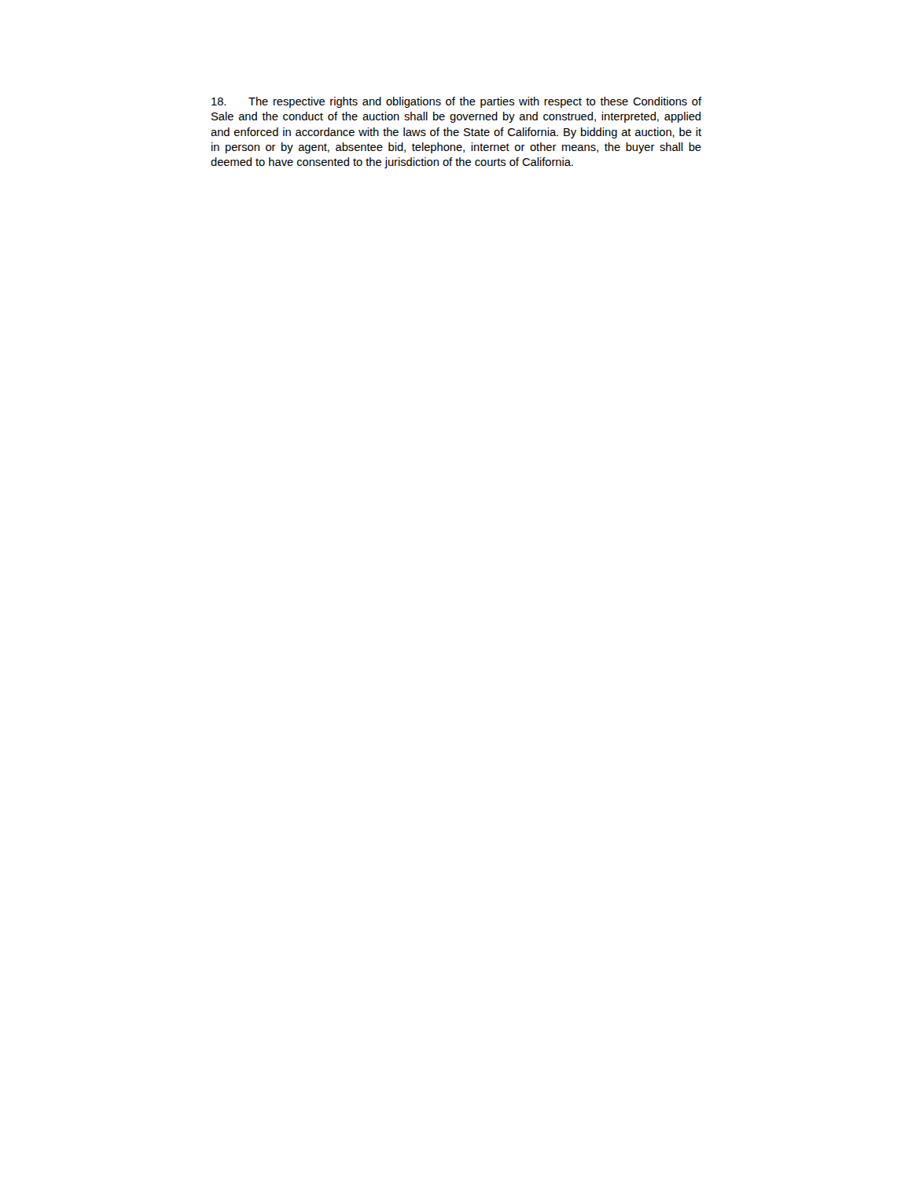18. The respective rights and obligations of the parties with respect to these Conditions of Sale and the conduct of the auction shall be governed by and construed, interpreted, applied and enforced in accordance with the laws of the State of California. By bidding at auction, be it in person or by agent, absentee bid, telephone, internet or other means, the buyer shall be deemed to have consented to the jurisdiction of the courts of California.